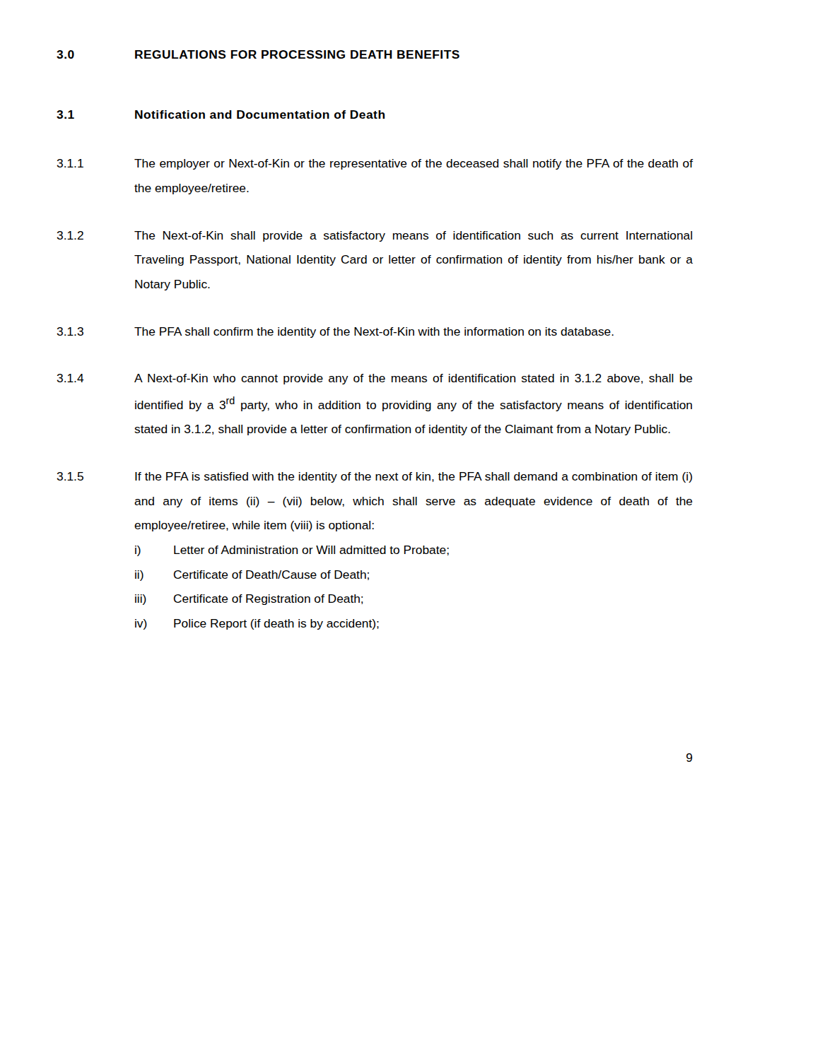3.0 REGULATIONS FOR PROCESSING DEATH BENEFITS
3.1 Notification and Documentation of Death
3.1.1
The employer or Next-of-Kin or the representative of the deceased shall notify the PFA of the death of the employee/retiree.
3.1.2
The Next-of-Kin shall provide a satisfactory means of identification such as current International Traveling Passport, National Identity Card or letter of confirmation of identity from his/her bank or a Notary Public.
3.1.3
The PFA shall confirm the identity of the Next-of-Kin with the information on its database.
3.1.4
A Next-of-Kin who cannot provide any of the means of identification stated in 3.1.2 above, shall be identified by a 3rd party, who in addition to providing any of the satisfactory means of identification stated in 3.1.2, shall provide a letter of confirmation of identity of the Claimant from a Notary Public.
3.1.5
If the PFA is satisfied with the identity of the next of kin, the PFA shall demand a combination of item (i) and any of items (ii) – (vii) below, which shall serve as adequate evidence of death of the employee/retiree, while item (viii) is optional:
i) Letter of Administration or Will admitted to Probate;
ii) Certificate of Death/Cause of Death;
iii) Certificate of Registration of Death;
iv) Police Report (if death is by accident);
9